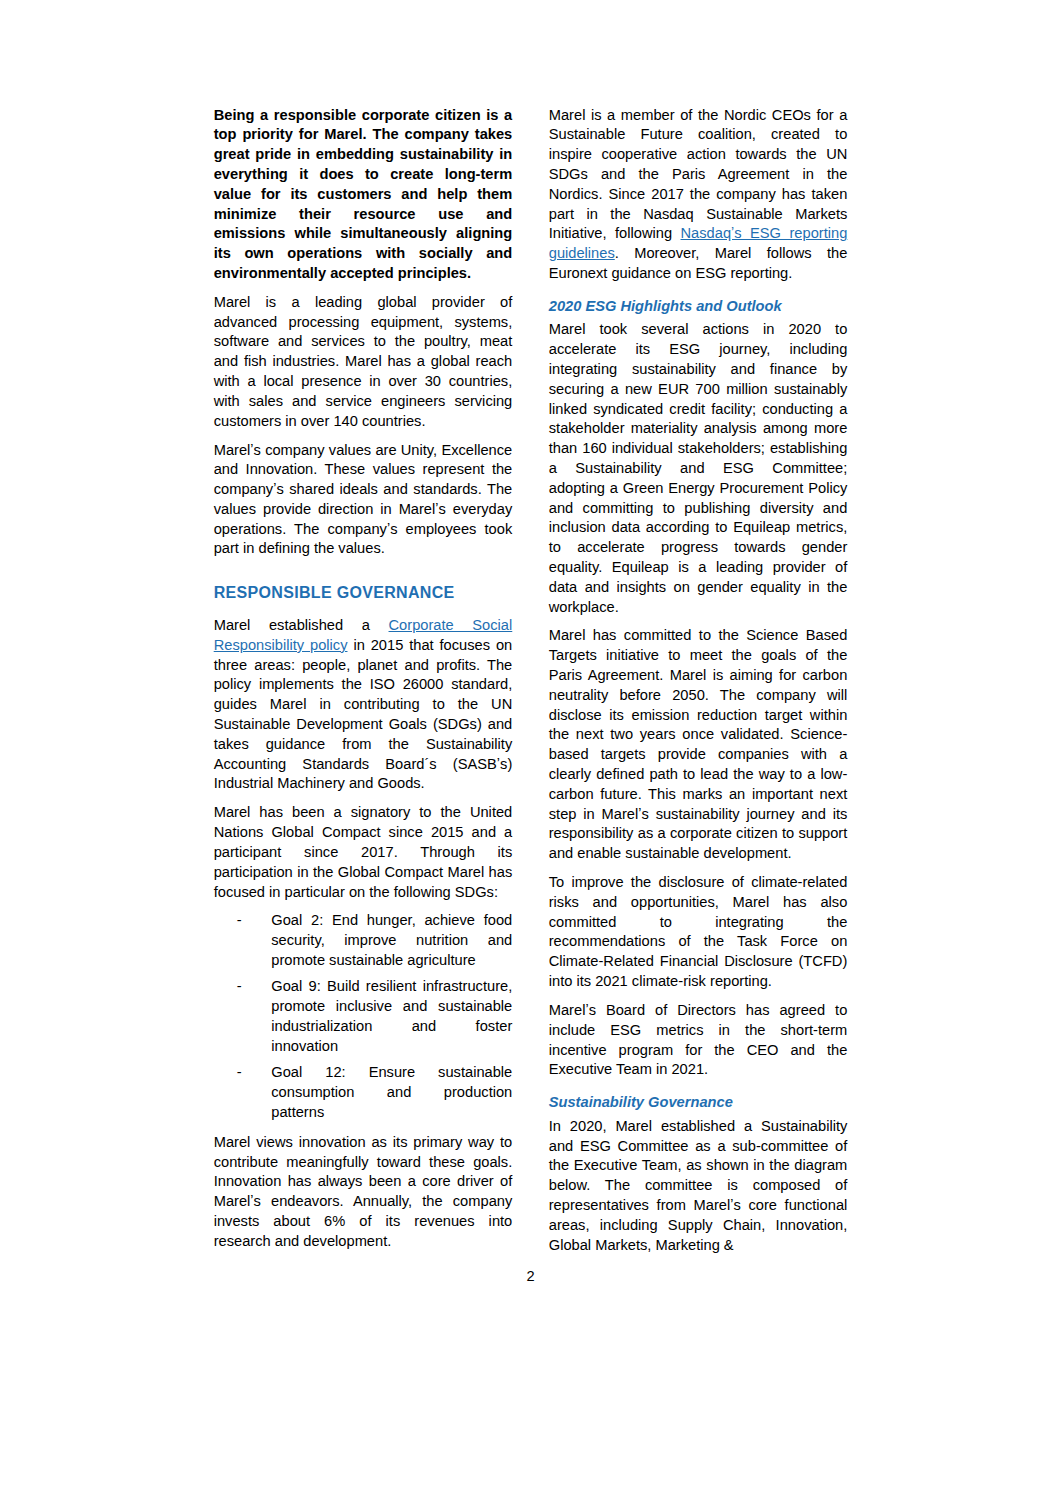Being a responsible corporate citizen is a top priority for Marel. The company takes great pride in embedding sustainability in everything it does to create long-term value for its customers and help them minimize their resource use and emissions while simultaneously aligning its own operations with socially and environmentally accepted principles.
Marel is a leading global provider of advanced processing equipment, systems, software and services to the poultry, meat and fish industries. Marel has a global reach with a local presence in over 30 countries, with sales and service engineers servicing customers in over 140 countries.
Marelʼs company values are Unity, Excellence and Innovation. These values represent the companyʼs shared ideals and standards. The values provide direction in Marelʼs everyday operations. The companyʼs employees took part in defining the values.
RESPONSIBLE GOVERNANCE
Marel established a Corporate Social Responsibility policy in 2015 that focuses on three areas: people, planet and profits. The policy implements the ISO 26000 standard, guides Marel in contributing to the UN Sustainable Development Goals (SDGs) and takes guidance from the Sustainability Accounting Standards Board´s (SASBʼs) Industrial Machinery and Goods.
Marel has been a signatory to the United Nations Global Compact since 2015 and a participant since 2017. Through its participation in the Global Compact Marel has focused in particular on the following SDGs:
Goal 2: End hunger, achieve food security, improve nutrition and promote sustainable agriculture
Goal 9: Build resilient infrastructure, promote inclusive and sustainable industrialization and foster innovation
Goal 12: Ensure sustainable consumption and production patterns
Marel views innovation as its primary way to contribute meaningfully toward these goals. Innovation has always been a core driver of Marelʼs endeavors. Annually, the company invests about 6% of its revenues into research and development.
Marel is a member of the Nordic CEOs for a Sustainable Future coalition, created to inspire cooperative action towards the UN SDGs and the Paris Agreement in the Nordics. Since 2017 the company has taken part in the Nasdaq Sustainable Markets Initiative, following Nasdaqʼs ESG reporting guidelines. Moreover, Marel follows the Euronext guidance on ESG reporting.
2020 ESG Highlights and Outlook
Marel took several actions in 2020 to accelerate its ESG journey, including integrating sustainability and finance by securing a new EUR 700 million sustainably linked syndicated credit facility; conducting a stakeholder materiality analysis among more than 160 individual stakeholders; establishing a Sustainability and ESG Committee; adopting a Green Energy Procurement Policy and committing to publishing diversity and inclusion data according to Equileap metrics, to accelerate progress towards gender equality. Equileap is a leading provider of data and insights on gender equality in the workplace.
Marel has committed to the Science Based Targets initiative to meet the goals of the Paris Agreement. Marel is aiming for carbon neutrality before 2050. The company will disclose its emission reduction target within the next two years once validated. Science-based targets provide companies with a clearly defined path to lead the way to a low-carbon future. This marks an important next step in Marelʼs sustainability journey and its responsibility as a corporate citizen to support and enable sustainable development.
To improve the disclosure of climate-related risks and opportunities, Marel has also committed to integrating the recommendations of the Task Force on Climate-Related Financial Disclosure (TCFD) into its 2021 climate-risk reporting.
Marelʼs Board of Directors has agreed to include ESG metrics in the short-term incentive program for the CEO and the Executive Team in 2021.
Sustainability Governance
In 2020, Marel established a Sustainability and ESG Committee as a sub-committee of the Executive Team, as shown in the diagram below. The committee is composed of representatives from Marelʼs core functional areas, including Supply Chain, Innovation, Global Markets, Marketing &
2